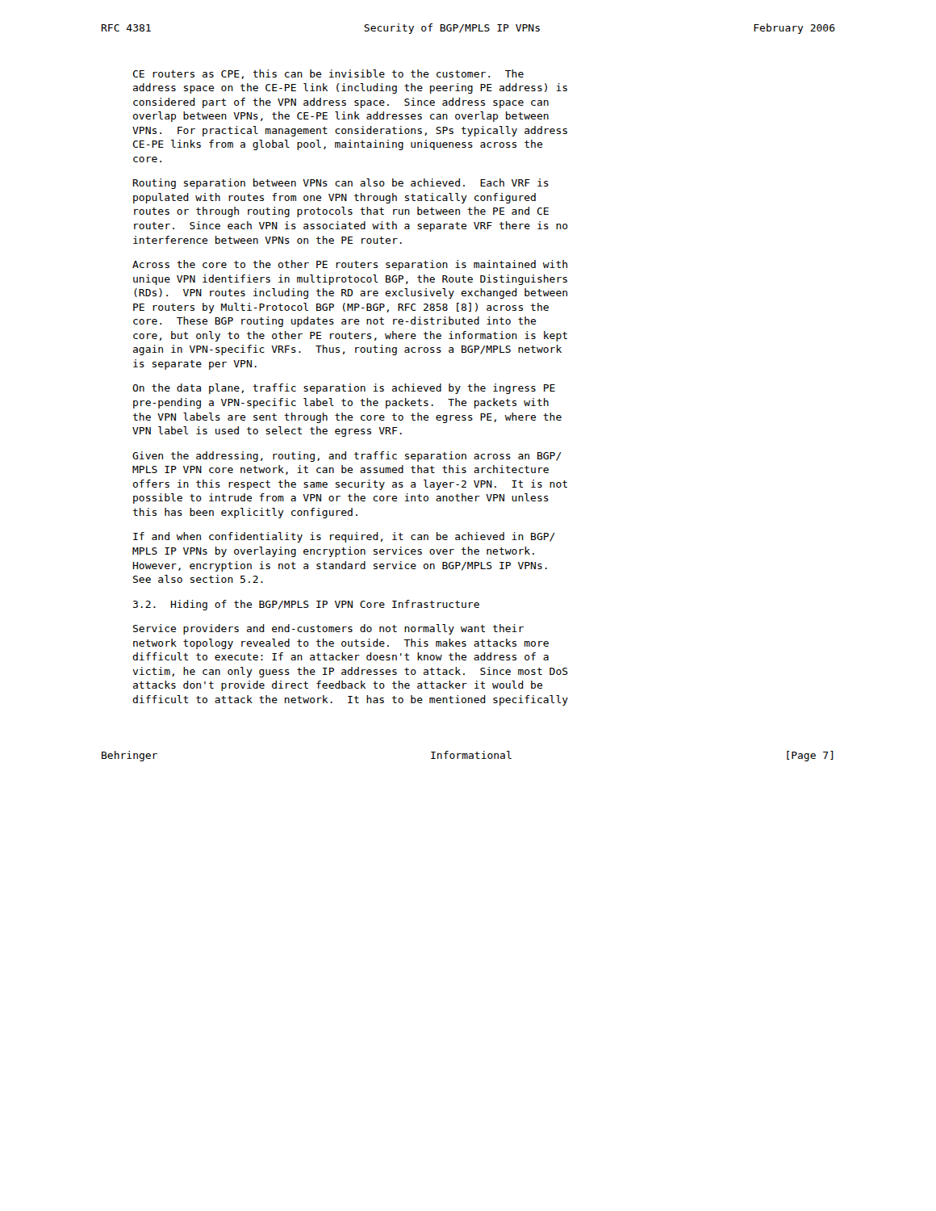RFC 4381 Security of BGP/MPLS IP VPNs February 2006
CE routers as CPE, this can be invisible to the customer. The address space on the CE-PE link (including the peering PE address) is considered part of the VPN address space. Since address space can overlap between VPNs, the CE-PE link addresses can overlap between VPNs. For practical management considerations, SPs typically address CE-PE links from a global pool, maintaining uniqueness across the core.
Routing separation between VPNs can also be achieved. Each VRF is populated with routes from one VPN through statically configured routes or through routing protocols that run between the PE and CE router. Since each VPN is associated with a separate VRF there is no interference between VPNs on the PE router.
Across the core to the other PE routers separation is maintained with unique VPN identifiers in multiprotocol BGP, the Route Distinguishers (RDs). VPN routes including the RD are exclusively exchanged between PE routers by Multi-Protocol BGP (MP-BGP, RFC 2858 [8]) across the core. These BGP routing updates are not re-distributed into the core, but only to the other PE routers, where the information is kept again in VPN-specific VRFs. Thus, routing across a BGP/MPLS network is separate per VPN.
On the data plane, traffic separation is achieved by the ingress PE pre-pending a VPN-specific label to the packets. The packets with the VPN labels are sent through the core to the egress PE, where the VPN label is used to select the egress VRF.
Given the addressing, routing, and traffic separation across an BGP/ MPLS IP VPN core network, it can be assumed that this architecture offers in this respect the same security as a layer-2 VPN. It is not possible to intrude from a VPN or the core into another VPN unless this has been explicitly configured.
If and when confidentiality is required, it can be achieved in BGP/ MPLS IP VPNs by overlaying encryption services over the network. However, encryption is not a standard service on BGP/MPLS IP VPNs. See also section 5.2.
3.2. Hiding of the BGP/MPLS IP VPN Core Infrastructure
Service providers and end-customers do not normally want their network topology revealed to the outside. This makes attacks more difficult to execute: If an attacker doesn't know the address of a victim, he can only guess the IP addresses to attack. Since most DoS attacks don't provide direct feedback to the attacker it would be difficult to attack the network. It has to be mentioned specifically
Behringer Informational [Page 7]